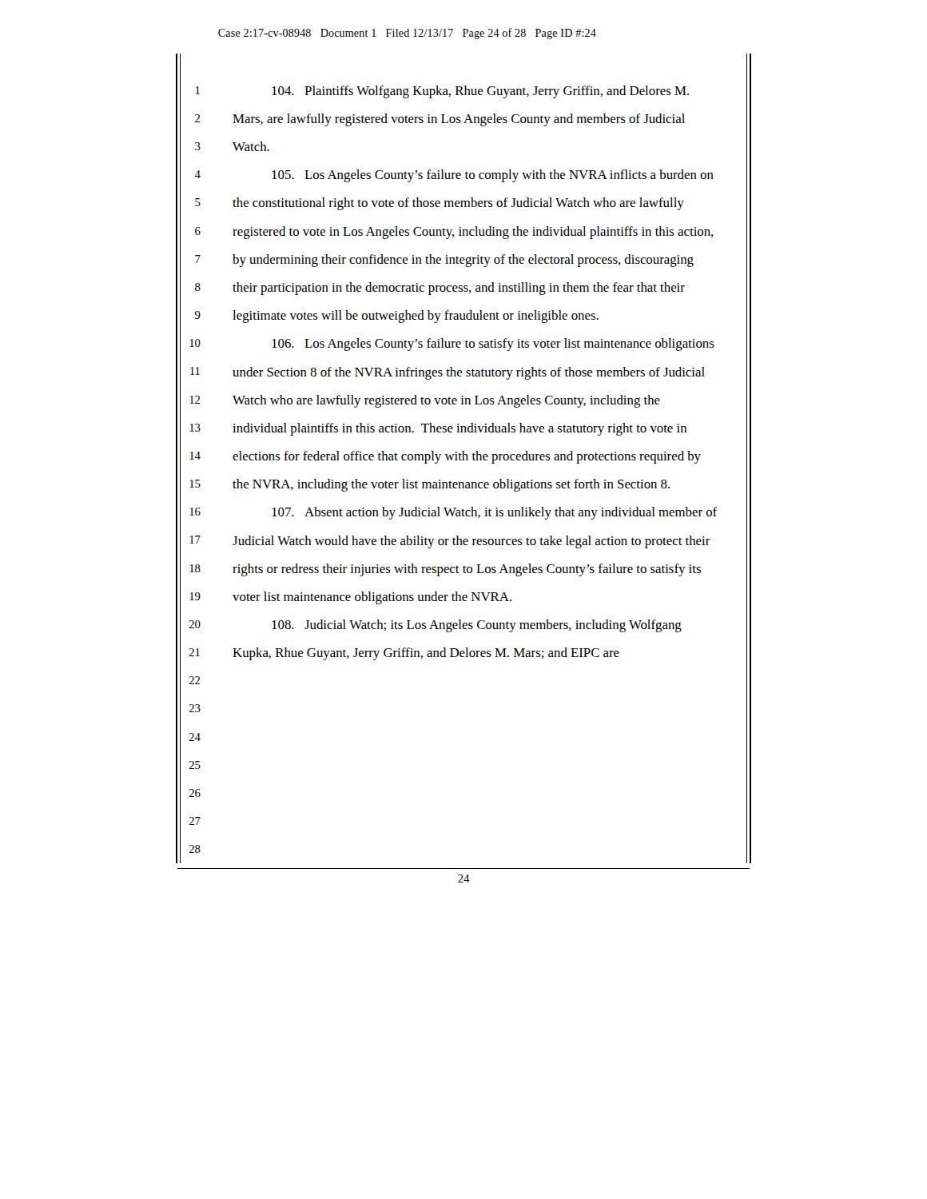Case 2:17-cv-08948 Document 1 Filed 12/13/17 Page 24 of 28 Page ID #:24
1
2
3
4
5
6
7
8
9
10
11
12
13
14
15
16
17
18
19
20
21
22
23
24
25
26
27
28
104. Plaintiffs Wolfgang Kupka, Rhue Guyant, Jerry Griffin, and Delores M. Mars, are lawfully registered voters in Los Angeles County and members of Judicial Watch.
105. Los Angeles County’s failure to comply with the NVRA inflicts a burden on the constitutional right to vote of those members of Judicial Watch who are lawfully registered to vote in Los Angeles County, including the individual plaintiffs in this action, by undermining their confidence in the integrity of the electoral process, discouraging their participation in the democratic process, and instilling in them the fear that their legitimate votes will be outweighed by fraudulent or ineligible ones.
106. Los Angeles County’s failure to satisfy its voter list maintenance obligations under Section 8 of the NVRA infringes the statutory rights of those members of Judicial Watch who are lawfully registered to vote in Los Angeles County, including the individual plaintiffs in this action. These individuals have a statutory right to vote in elections for federal office that comply with the procedures and protections required by the NVRA, including the voter list maintenance obligations set forth in Section 8.
107. Absent action by Judicial Watch, it is unlikely that any individual member of Judicial Watch would have the ability or the resources to take legal action to protect their rights or redress their injuries with respect to Los Angeles County’s failure to satisfy its voter list maintenance obligations under the NVRA.
108. Judicial Watch; its Los Angeles County members, including Wolfgang Kupka, Rhue Guyant, Jerry Griffin, and Delores M. Mars; and EIPC are
24